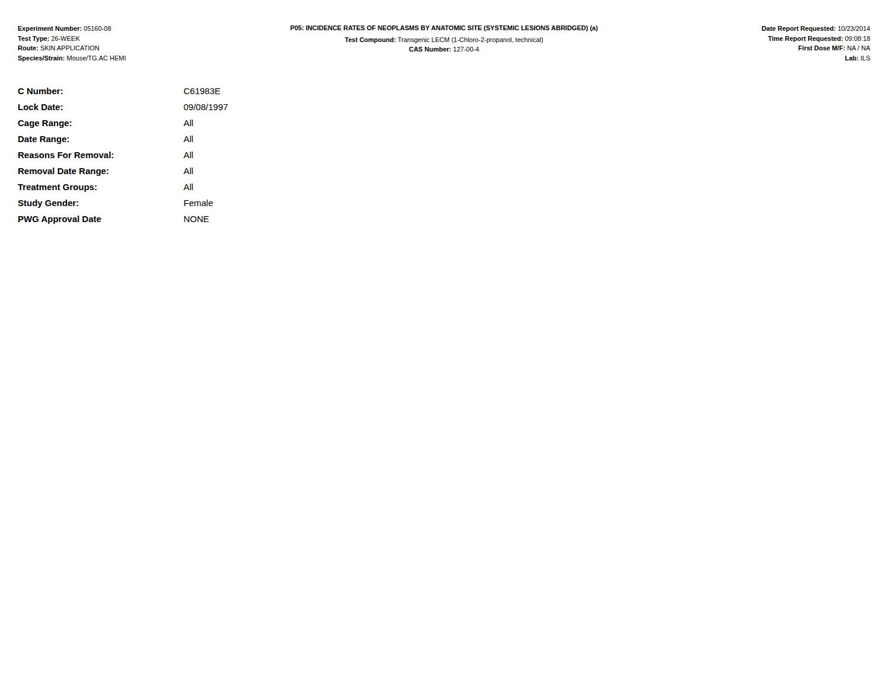| Experiment Number: 05160-08 Test Type: 26-WEEK Route: SKIN APPLICATION Species/Strain: Mouse/TG.AC HEMI | P05: INCIDENCE RATES OF NEOPLASMS BY ANATOMIC SITE (SYSTEMIC LESIONS ABRIDGED) (a) Test Compound: Transgenic LECM (1-Chloro-2-propanol, technical) CAS Number: 127-00-4 | Date Report Requested: 10/23/2014 Time Report Requested: 09:08:18 First Dose M/F: NA / NA Lab: ILS |
| C Number: | C61983E |
| Lock Date: | 09/08/1997 |
| Cage Range: | All |
| Date Range: | All |
| Reasons For Removal: | All |
| Removal Date Range: | All |
| Treatment Groups: | All |
| Study Gender: | Female |
| PWG Approval Date | NONE |